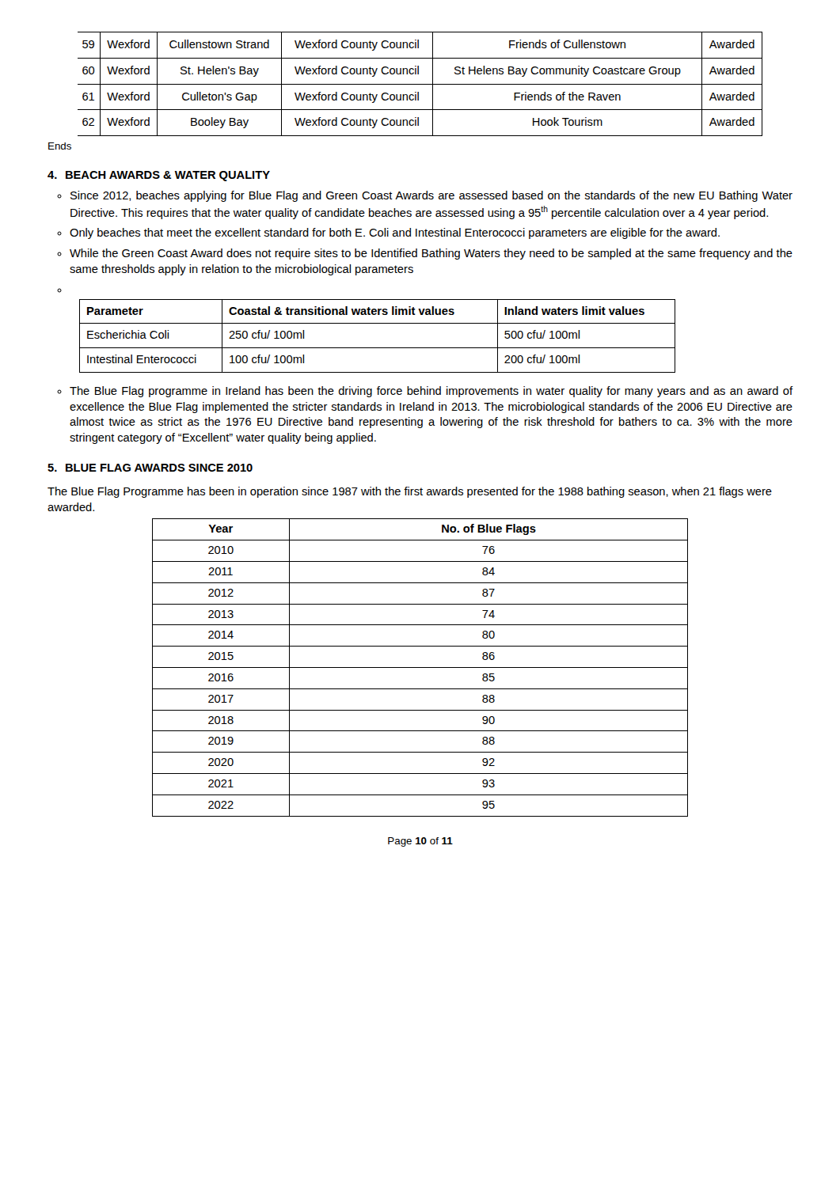| 59 | Wexford | Cullenstown Strand | Wexford County Council | Friends of Cullenstown | Awarded |
| 60 | Wexford | St. Helen's Bay | Wexford County Council | St Helens Bay Community Coastcare Group | Awarded |
| 61 | Wexford | Culleton's Gap | Wexford County Council | Friends of the Raven | Awarded |
| 62 | Wexford | Booley Bay | Wexford County Council | Hook Tourism | Awarded |
Ends
4. BEACH AWARDS & WATER QUALITY
Since 2012, beaches applying for Blue Flag and Green Coast Awards are assessed based on the standards of the new EU Bathing Water Directive. This requires that the water quality of candidate beaches are assessed using a 95th percentile calculation over a 4 year period.
Only beaches that meet the excellent standard for both E. Coli and Intestinal Enterococci parameters are eligible for the award.
While the Green Coast Award does not require sites to be Identified Bathing Waters they need to be sampled at the same frequency and the same thresholds apply in relation to the microbiological parameters
| Parameter | Coastal & transitional waters limit values | Inland waters limit values |
| --- | --- | --- |
| Escherichia Coli | 250 cfu/ 100ml | 500 cfu/ 100ml |
| Intestinal Enterococci | 100 cfu/ 100ml | 200 cfu/ 100ml |
The Blue Flag programme in Ireland has been the driving force behind improvements in water quality for many years and as an award of excellence the Blue Flag implemented the stricter standards in Ireland in 2013. The microbiological standards of the 2006 EU Directive are almost twice as strict as the 1976 EU Directive band representing a lowering of the risk threshold for bathers to ca. 3% with the more stringent category of “Excellent” water quality being applied.
5. BLUE FLAG AWARDS SINCE 2010
The Blue Flag Programme has been in operation since 1987 with the first awards presented for the 1988 bathing season, when 21 flags were awarded.
| Year | No. of Blue Flags |
| --- | --- |
| 2010 | 76 |
| 2011 | 84 |
| 2012 | 87 |
| 2013 | 74 |
| 2014 | 80 |
| 2015 | 86 |
| 2016 | 85 |
| 2017 | 88 |
| 2018 | 90 |
| 2019 | 88 |
| 2020 | 92 |
| 2021 | 93 |
| 2022 | 95 |
Page 10 of 11